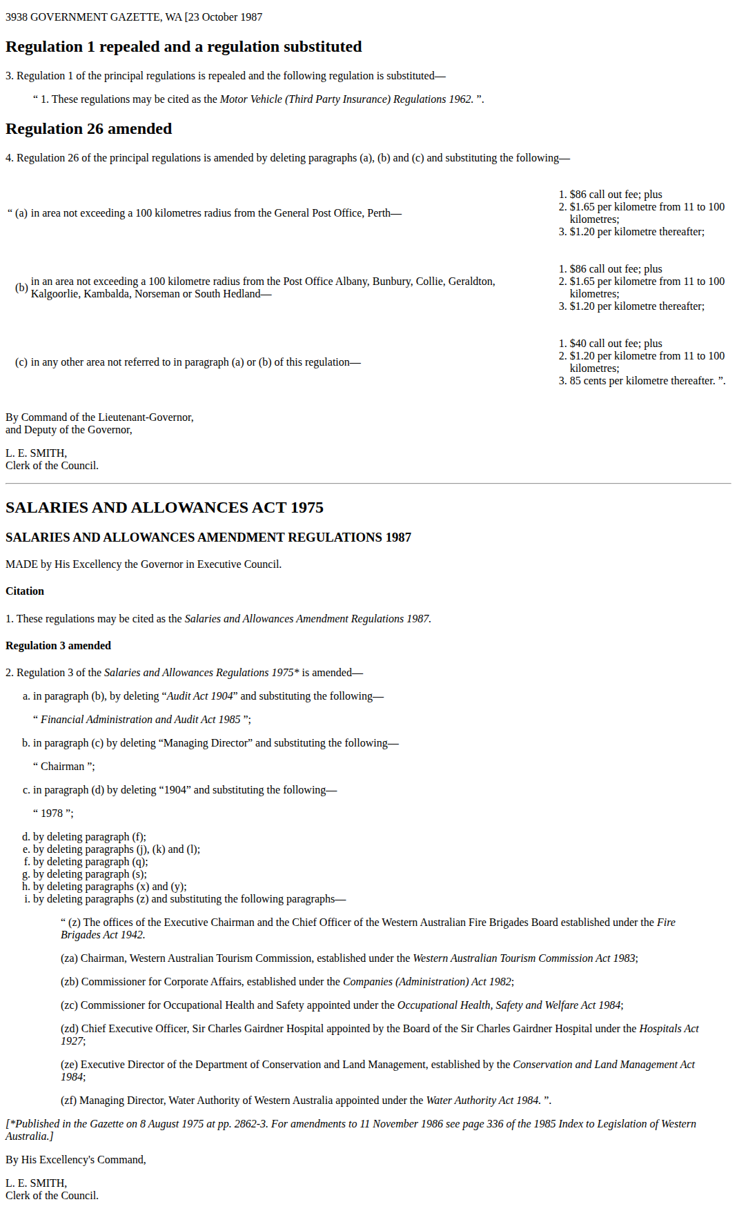3938 GOVERNMENT GAZETTE, WA [23 October 1987
Regulation 1 repealed and a regulation substituted
3. Regulation 1 of the principal regulations is repealed and the following regulation is substituted—
“ 1. These regulations may be cited as the Motor Vehicle (Third Party Insurance) Regulations 1962. ”.
Regulation 26 amended
4. Regulation 26 of the principal regulations is amended by deleting paragraphs (a), (b) and (c) and substituting the following—
| “ | (a) | in area not exceeding a 100 kilometres radius from the General Post Office, Perth— | $86 call out fee; plus $1.65 per kilometre from 11 to 100 kilometres; $1.20 per kilometre thereafter; |
| | (b) | in an area not exceeding a 100 kilometre radius from the Post Office Albany, Bunbury, Collie, Geraldton, Kalgoorlie, Kambalda, Norseman or South Hedland— | $86 call out fee; plus $1.65 per kilometre from 11 to 100 kilometres; $1.20 per kilometre thereafter; |
| | (c) | in any other area not referred to in paragraph (a) or (b) of this regulation— | $40 call out fee; plus $1.20 per kilometre from 11 to 100 kilometres; 85 cents per kilometre thereafter. ”. |
By Command of the Lieutenant-Governor,
and Deputy of the Governor,
L. E. SMITH,
Clerk of the Council.
SALARIES AND ALLOWANCES ACT 1975
SALARIES AND ALLOWANCES AMENDMENT REGULATIONS 1987
MADE by His Excellency the Governor in Executive Council.
Citation
1. These regulations may be cited as the Salaries and Allowances Amendment Regulations 1987.
Regulation 3 amended
2. Regulation 3 of the Salaries and Allowances Regulations 1975* is amended—
in paragraph (b), by deleting “Audit Act 1904” and substituting the following—
“ Financial Administration and Audit Act 1985 ”;
in paragraph (c) by deleting “Managing Director” and substituting the following—
“ Chairman ”;
in paragraph (d) by deleting “1904” and substituting the following—
“ 1978 ”;
by deleting paragraph (f);
by deleting paragraphs (j), (k) and (l);
by deleting paragraph (q);
by deleting paragraph (s);
by deleting paragraphs (x) and (y);
by deleting paragraphs (z) and substituting the following paragraphs—
“ (z) The offices of the Executive Chairman and the Chief Officer of the Western Australian Fire Brigades Board established under the Fire Brigades Act 1942.
(za) Chairman, Western Australian Tourism Commission, established under the Western Australian Tourism Commission Act 1983;
(zb) Commissioner for Corporate Affairs, established under the Companies (Administration) Act 1982;
(zc) Commissioner for Occupational Health and Safety appointed under the Occupational Health, Safety and Welfare Act 1984;
(zd) Chief Executive Officer, Sir Charles Gairdner Hospital appointed by the Board of the Sir Charles Gairdner Hospital under the Hospitals Act 1927;
(ze) Executive Director of the Department of Conservation and Land Management, established by the Conservation and Land Management Act 1984;
(zf) Managing Director, Water Authority of Western Australia appointed under the Water Authority Act 1984. ”.
[*Published in the Gazette on 8 August 1975 at pp. 2862-3. For amendments to 11 November 1986 see page 336 of the 1985 Index to Legislation of Western Australia.]
By His Excellency's Command,
L. E. SMITH,
Clerk of the Council.